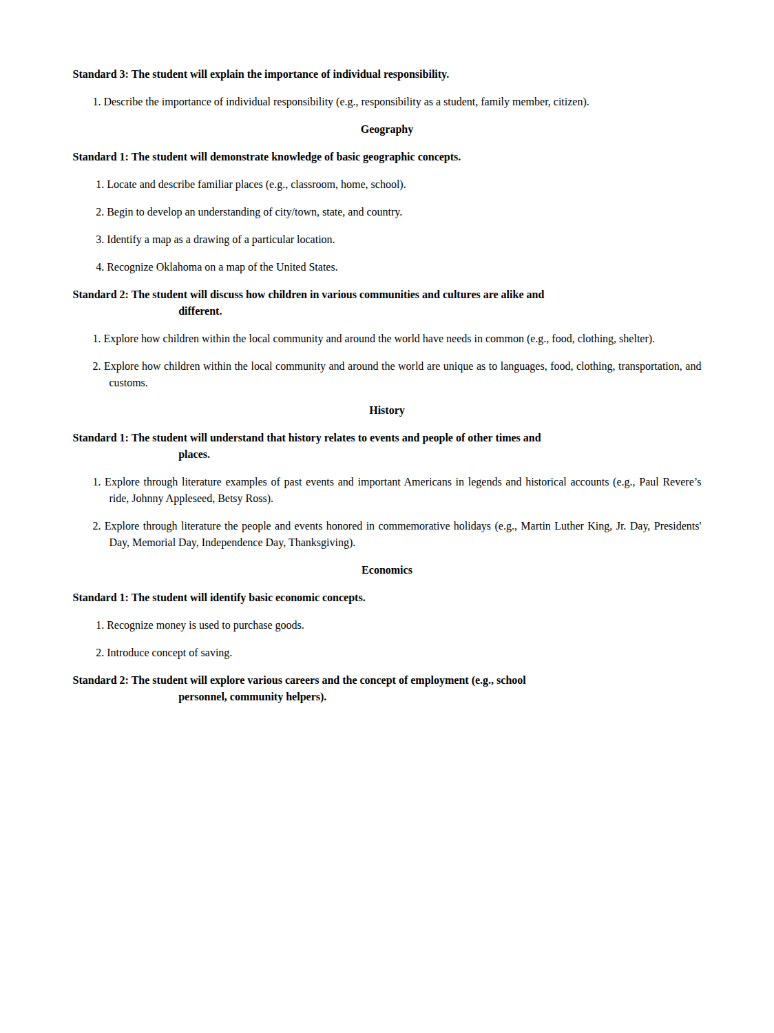Standard 3: The student will explain the importance of individual responsibility.
1. Describe the importance of individual responsibility (e.g., responsibility as a student, family member, citizen).
Geography
Standard 1: The student will demonstrate knowledge of basic geographic concepts.
1. Locate and describe familiar places (e.g., classroom, home, school).
2. Begin to develop an understanding of city/town, state, and country.
3. Identify a map as a drawing of a particular location.
4. Recognize Oklahoma on a map of the United States.
Standard 2: The student will discuss how children in various communities and cultures are alike and different.
1. Explore how children within the local community and around the world have needs in common (e.g., food, clothing, shelter).
2. Explore how children within the local community and around the world are unique as to languages, food, clothing, transportation, and customs.
History
Standard 1: The student will understand that history relates to events and people of other times and places.
1. Explore through literature examples of past events and important Americans in legends and historical accounts (e.g., Paul Revere’s ride, Johnny Appleseed, Betsy Ross).
2. Explore through literature the people and events honored in commemorative holidays (e.g., Martin Luther King, Jr. Day, Presidents' Day, Memorial Day, Independence Day, Thanksgiving).
Economics
Standard 1: The student will identify basic economic concepts.
1. Recognize money is used to purchase goods.
2. Introduce concept of saving.
Standard 2: The student will explore various careers and the concept of employment (e.g., school personnel, community helpers).